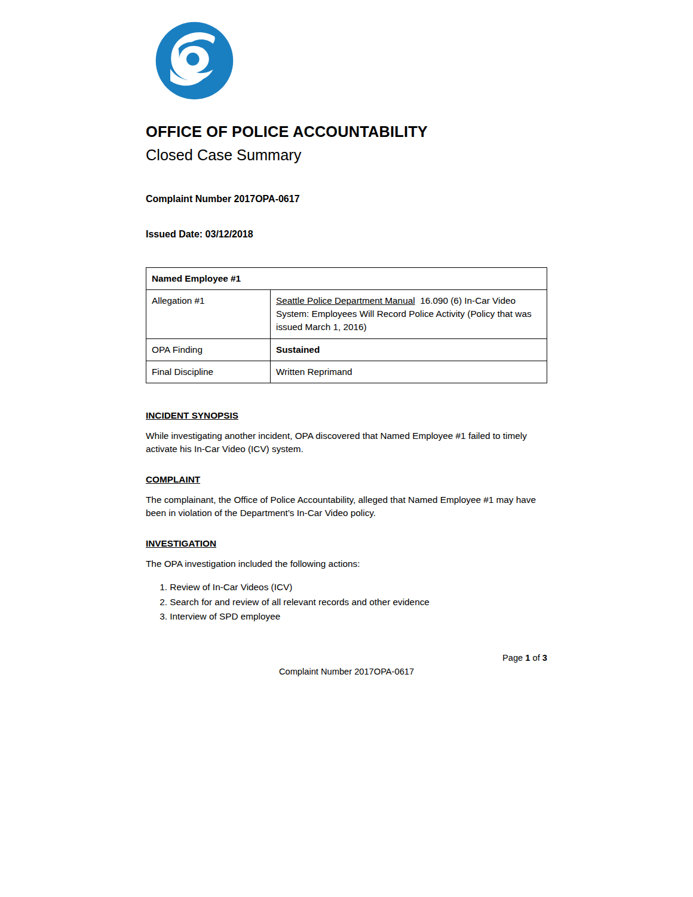OFFICE OF POLICE ACCOUNTABILITY
Closed Case Summary
Complaint Number 2017OPA-0617
Issued Date: 03/12/2018
| Named Employee #1 |
| --- |
| Allegation #1 | Seattle Police Department Manual 16.090 (6) In-Car Video System: Employees Will Record Police Activity (Policy that was issued March 1, 2016) |
| OPA Finding | Sustained |
| Final Discipline | Written Reprimand |
INCIDENT SYNOPSIS
While investigating another incident, OPA discovered that Named Employee #1 failed to timely activate his In-Car Video (ICV) system.
COMPLAINT
The complainant, the Office of Police Accountability, alleged that Named Employee #1 may have been in violation of the Department’s In-Car Video policy.
INVESTIGATION
The OPA investigation included the following actions:
Review of In-Car Videos (ICV)
Search for and review of all relevant records and other evidence
Interview of SPD employee
Page 1 of 3
Complaint Number 2017OPA-0617